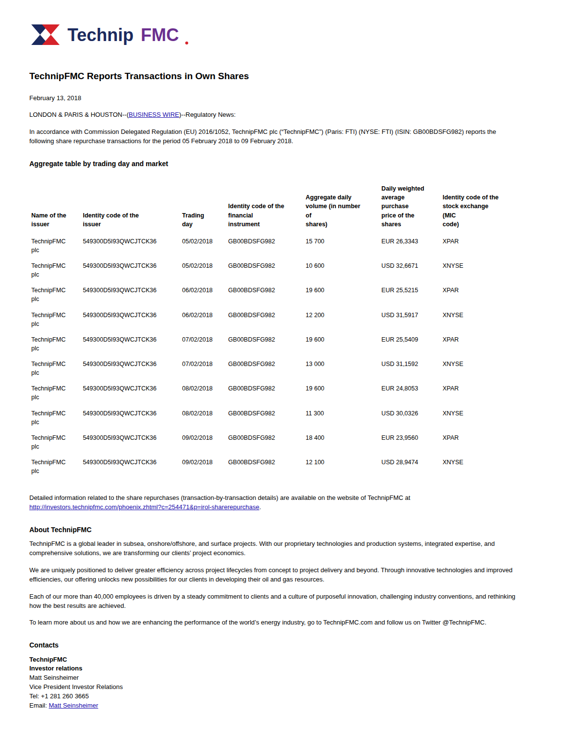Technip FMC
TechnipFMC Reports Transactions in Own Shares
February 13, 2018
LONDON & PARIS & HOUSTON--(BUSINESS WIRE)--Regulatory News:
In accordance with Commission Delegated Regulation (EU) 2016/1052, TechnipFMC plc (“TechnipFMC”) (Paris: FTI) (NYSE: FTI) (ISIN: GB00BDSFG982) reports the following share repurchase transactions for the period 05 February 2018 to 09 February 2018.
Aggregate table by trading day and market
| Name of the issuer | Identity code of the issuer | Trading day | Identity code of the financial instrument | Aggregate daily volume (in number of shares) | Daily weighted average purchase price of the shares | Identity code of the stock exchange (MIC code) |
| --- | --- | --- | --- | --- | --- | --- |
| TechnipFMC plc | 549300D5I93QWCJTCK36 | 05/02/2018 | GB00BDSFG982 | 15 700 | EUR 26,3343 | XPAR |
| TechnipFMC plc | 549300D5I93QWCJTCK36 | 05/02/2018 | GB00BDSFG982 | 10 600 | USD 32,6671 | XNYSE |
| TechnipFMC plc | 549300D5I93QWCJTCK36 | 06/02/2018 | GB00BDSFG982 | 19 600 | EUR 25,5215 | XPAR |
| TechnipFMC plc | 549300D5I93QWCJTCK36 | 06/02/2018 | GB00BDSFG982 | 12 200 | USD 31,5917 | XNYSE |
| TechnipFMC plc | 549300D5I93QWCJTCK36 | 07/02/2018 | GB00BDSFG982 | 19 600 | EUR 25,5409 | XPAR |
| TechnipFMC plc | 549300D5I93QWCJTCK36 | 07/02/2018 | GB00BDSFG982 | 13 000 | USD 31,1592 | XNYSE |
| TechnipFMC plc | 549300D5I93QWCJTCK36 | 08/02/2018 | GB00BDSFG982 | 19 600 | EUR 24,8053 | XPAR |
| TechnipFMC plc | 549300D5I93QWCJTCK36 | 08/02/2018 | GB00BDSFG982 | 11 300 | USD 30,0326 | XNYSE |
| TechnipFMC plc | 549300D5I93QWCJTCK36 | 09/02/2018 | GB00BDSFG982 | 18 400 | EUR 23,9560 | XPAR |
| TechnipFMC plc | 549300D5I93QWCJTCK36 | 09/02/2018 | GB00BDSFG982 | 12 100 | USD 28,9474 | XNYSE |
Detailed information related to the share repurchases (transaction-by-transaction details) are available on the website of TechnipFMC at http://investors.technipfmc.com/phoenix.zhtml?c=254471&p=irol-sharerepurchase.
About TechnipFMC
TechnipFMC is a global leader in subsea, onshore/offshore, and surface projects. With our proprietary technologies and production systems, integrated expertise, and comprehensive solutions, we are transforming our clients’ project economics.
We are uniquely positioned to deliver greater efficiency across project lifecycles from concept to project delivery and beyond. Through innovative technologies and improved efficiencies, our offering unlocks new possibilities for our clients in developing their oil and gas resources.
Each of our more than 40,000 employees is driven by a steady commitment to clients and a culture of purposeful innovation, challenging industry conventions, and rethinking how the best results are achieved.
To learn more about us and how we are enhancing the performance of the world’s energy industry, go to TechnipFMC.com and follow us on Twitter @TechnipFMC.
Contacts
TechnipFMC
Investor relations
Matt Seinsheimer
Vice President Investor Relations
Tel: +1 281 260 3665
Email: Matt Seinsheimer